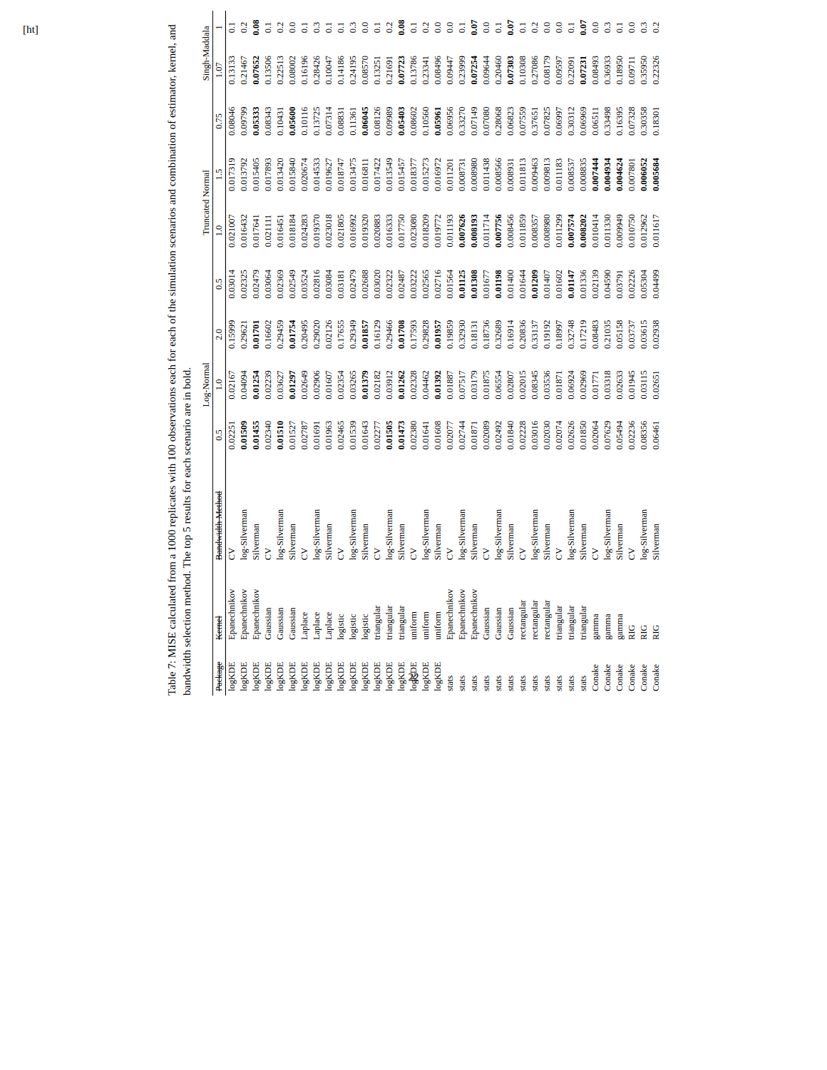[ht]
Table 7: MISE calculated from a 1000 replicates with 100 observations each for each of the simulation scenarios and combination of estimator, kernel, and bandwidth selection method. The top 5 results for each scenario are in bold.
| | | | Log-Normal | Truncated Normal | Singh-Maddala |
| --- | --- | --- | --- | --- | --- |
| Package | Kernel | Bandwidth Method | 0.5 | 1.0 | 2.0 | 0.5 | 1.0 | 1.5 | 0.75 | 1.07 | 1 |
| logKDE | Epanechnikov | CV | 0.02251 | 0.02167 | 0.15999 | 0.03014 | 0.021007 | 0.017319 | 0.08046 | 0.13133 | 0.1 |
| logKDE | Epanechnikov | log-Silverman | 0.01509 | 0.04094 | 0.29621 | 0.02325 | 0.016432 | 0.013792 | 0.09799 | 0.21467 | 0.2 |
| logKDE | Epanechnikov | Silverman | 0.01455 | 0.01254 | 0.01701 | 0.02479 | 0.017641 | 0.015405 | 0.05333 | 0.07652 | 0.08 |
| logKDE | Gaussian | CV | 0.02340 | 0.02239 | 0.16602 | 0.03064 | 0.021111 | 0.017893 | 0.08343 | 0.13506 | 0.1 |
| logKDE | Gaussian | log-Silverman | 0.01510 | 0.03627 | 0.29459 | 0.02369 | 0.016451 | 0.013420 | 0.10431 | 0.22513 | 0.2 |
| logKDE | Gaussian | Silverman | 0.01527 | 0.01297 | 0.01754 | 0.02549 | 0.018184 | 0.015840 | 0.05600 | 0.08002 | 0.0 |
| logKDE | Laplace | CV | 0.02787 | 0.02649 | 0.20495 | 0.03524 | 0.024283 | 0.020674 | 0.10116 | 0.16196 | 0.1 |
| logKDE | Laplace | log-Silverman | 0.01691 | 0.02906 | 0.29020 | 0.02816 | 0.019370 | 0.014533 | 0.13725 | 0.28426 | 0.3 |
| logKDE | Laplace | Silverman | 0.01963 | 0.01607 | 0.02126 | 0.03084 | 0.023018 | 0.019627 | 0.07314 | 0.10047 | 0.1 |
| logKDE | logistic | CV | 0.02465 | 0.02354 | 0.17655 | 0.03181 | 0.021805 | 0.018747 | 0.08831 | 0.14186 | 0.1 |
| logKDE | logistic | log-Silverman | 0.01539 | 0.03265 | 0.29349 | 0.02479 | 0.016992 | 0.013475 | 0.11361 | 0.24195 | 0.3 |
| logKDE | logistic | Silverman | 0.01643 | 0.01379 | 0.01857 | 0.02688 | 0.019320 | 0.016811 | 0.06045 | 0.08570 | 0.0 |
| logKDE | triangular | CV | 0.02277 | 0.02182 | 0.16129 | 0.03020 | 0.020883 | 0.017422 | 0.08126 | 0.13251 | 0.1 |
| logKDE | triangular | log-Silverman | 0.01505 | 0.03912 | 0.29466 | 0.02322 | 0.016333 | 0.013549 | 0.09989 | 0.21691 | 0.2 |
| logKDE | triangular | Silverman | 0.01473 | 0.01262 | 0.01708 | 0.02487 | 0.017750 | 0.015457 | 0.05403 | 0.07723 | 0.08 |
| logKDE | uniform | CV | 0.02380 | 0.02328 | 0.17593 | 0.03222 | 0.023080 | 0.018377 | 0.08602 | 0.13786 | 0.1 |
| logKDE | uniform | log-Silverman | 0.01641 | 0.04462 | 0.29828 | 0.02565 | 0.018209 | 0.015273 | 0.10560 | 0.23341 | 0.2 |
| logKDE | uniform | Silverman | 0.01608 | 0.01392 | 0.01957 | 0.02716 | 0.019772 | 0.016972 | 0.05961 | 0.08496 | 0.0 |
| stats | Epanechnikov | CV | 0.02077 | 0.01887 | 0.19859 | 0.01564 | 0.011193 | 0.011201 | 0.06956 | 0.09447 | 0.0 |
| stats | Epanechnikov | log-Silverman | 0.02744 | 0.07517 | 0.32930 | 0.01125 | 0.007626 | 0.008731 | 0.33270 | 0.23999 | 0.1 |
| stats | Epanechnikov | Silverman | 0.01871 | 0.03179 | 0.18131 | 0.01308 | 0.008193 | 0.008980 | 0.07149 | 0.07254 | 0.07 |
| stats | Gaussian | CV | 0.02089 | 0.01875 | 0.18736 | 0.01677 | 0.011714 | 0.011438 | 0.07080 | 0.09644 | 0.0 |
| stats | Gaussian | log-Silverman | 0.02492 | 0.06554 | 0.32689 | 0.01198 | 0.007756 | 0.008566 | 0.28068 | 0.20460 | 0.1 |
| stats | Gaussian | Silverman | 0.01840 | 0.02807 | 0.16914 | 0.01400 | 0.008456 | 0.008931 | 0.06823 | 0.07303 | 0.07 |
| stats | rectangular | CV | 0.02228 | 0.02015 | 0.20836 | 0.01644 | 0.011859 | 0.011813 | 0.07559 | 0.10308 | 0.1 |
| stats | rectangular | log-Silverman | 0.03016 | 0.08345 | 0.33137 | 0.01209 | 0.008357 | 0.009463 | 0.37651 | 0.27086 | 0.2 |
| stats | rectangular | Silverman | 0.02030 | 0.03536 | 0.19192 | 0.01407 | 0.008980 | 0.009813 | 0.07825 | 0.08179 | 0.0 |
| stats | triangular | CV | 0.02074 | 0.01871 | 0.18997 | 0.01602 | 0.011299 | 0.011183 | 0.06997 | 0.09597 | 0.0 |
| stats | triangular | log-Silverman | 0.02626 | 0.06924 | 0.32748 | 0.01147 | 0.007574 | 0.008537 | 0.30312 | 0.22091 | 0.1 |
| stats | triangular | Silverman | 0.01850 | 0.02969 | 0.17219 | 0.01336 | 0.008202 | 0.008835 | 0.06969 | 0.07231 | 0.07 |
| Conake | gamma | CV | 0.02064 | 0.01771 | 0.08483 | 0.02139 | 0.010414 | 0.007444 | 0.06511 | 0.08493 | 0.0 |
| Conake | gamma | log-Silverman | 0.07629 | 0.03318 | 0.21035 | 0.04590 | 0.011330 | 0.004934 | 0.33498 | 0.36933 | 0.3 |
| Conake | gamma | Silverman | 0.05494 | 0.02633 | 0.05158 | 0.03791 | 0.009949 | 0.004624 | 0.16395 | 0.18950 | 0.1 |
| Conake | RIG | CV | 0.02236 | 0.01945 | 0.03737 | 0.02226 | 0.010750 | 0.007801 | 0.07328 | 0.09711 | 0.0 |
| Conake | RIG | log-Silverman | 0.08356 | 0.03115 | 0.03615 | 0.05304 | 0.012962 | 0.006052 | 0.30358 | 0.35950 | 0.3 |
| Conake | RIG | Silverman | 0.06461 | 0.02651 | 0.02938 | 0.04499 | 0.011617 | 0.005684 | 0.18301 | 0.22326 | 0.2 |
22